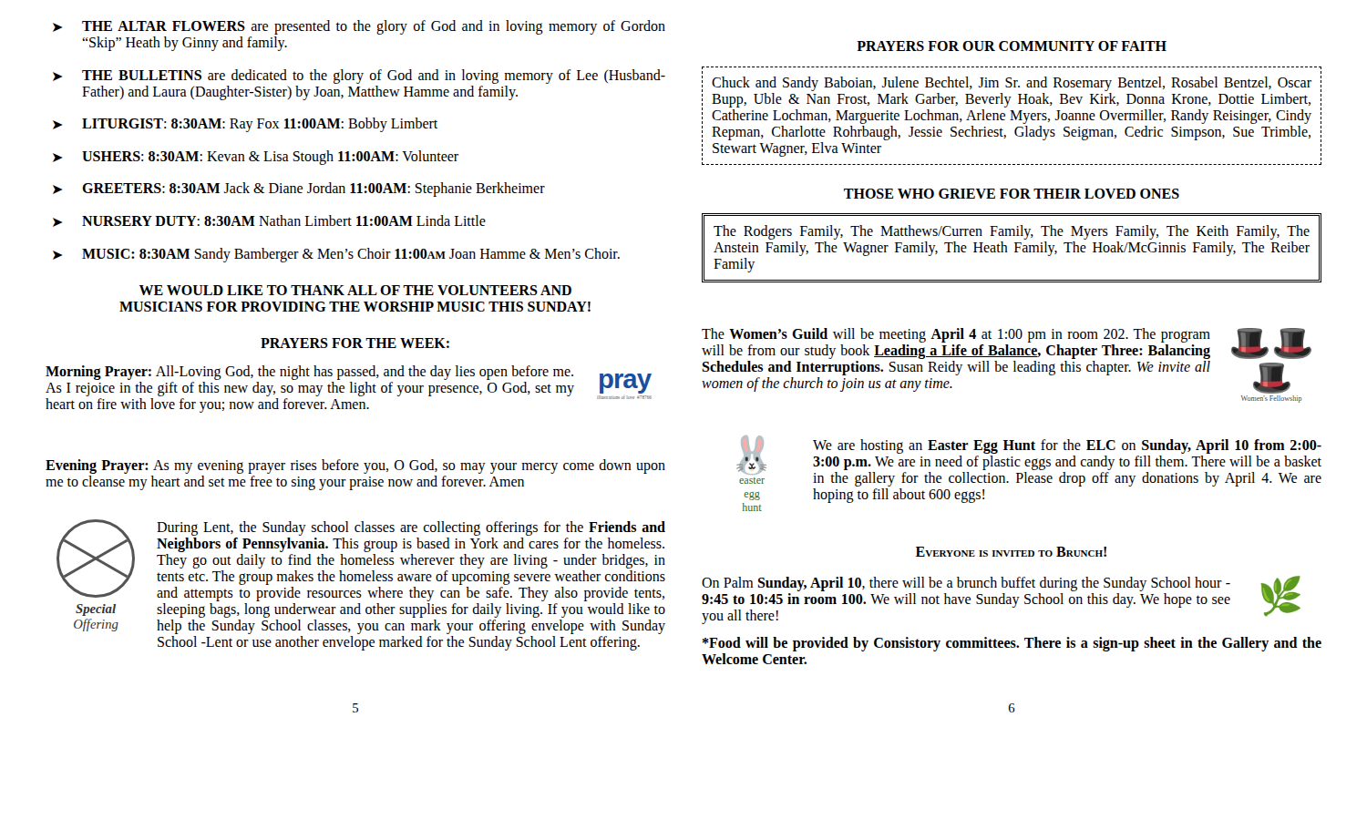THE ALTAR FLOWERS are presented to the glory of God and in loving memory of Gordon “Skip” Heath by Ginny and family.
THE BULLETINS are dedicated to the glory of God and in loving memory of Lee (Husband-Father) and Laura (Daughter-Sister) by Joan, Matthew Hamme and family.
LITURGIST: 8:30AM: Ray Fox 11:00AM: Bobby Limbert
USHERS: 8:30AM: Kevan & Lisa Stough 11:00AM: Volunteer
GREETERS: 8:30AM Jack & Diane Jordan 11:00AM: Stephanie Berkheimer
NURSERY DUTY: 8:30AM Nathan Limbert 11:00AM Linda Little
MUSIC: 8:30AM Sandy Bamberger & Men’s Choir 11:00AM Joan Hamme & Men’s Choir.
WE WOULD LIKE TO THANK ALL OF THE VOLUNTEERS AND
MUSICIANS FOR PROVIDING THE WORSHIP MUSIC THIS SUNDAY!
PRAYERS FOR THE WEEK:
pray
illustrations of love #78766
Morning Prayer: All-Loving God, the night has passed, and the day lies open before me. As I rejoice in the gift of this new day, so may the light of your presence, O God, set my heart on fire with love for you; now and forever. Amen.
Evening Prayer: As my evening prayer rises before you, O God, so may your mercy come down upon me to cleanse my heart and set me free to sing your praise now and forever. Amen
Special Offering
During Lent, the Sunday school classes are collecting offerings for the Friends and Neighbors of Pennsylvania. This group is based in York and cares for the homeless. They go out daily to find the homeless wherever they are living - under bridges, in tents etc. The group makes the homeless aware of upcoming severe weather conditions and attempts to provide resources where they can be safe. They also provide tents, sleeping bags, long underwear and other supplies for daily living. If you would like to help the Sunday School classes, you can mark your offering envelope with Sunday School -Lent or use another envelope marked for the Sunday School Lent offering.
5
PRAYERS FOR OUR COMMUNITY OF FAITH
Chuck and Sandy Baboian, Julene Bechtel, Jim Sr. and Rosemary Bentzel, Rosabel Bentzel, Oscar Bupp, Uble & Nan Frost, Mark Garber, Beverly Hoak, Bev Kirk, Donna Krone, Dottie Limbert, Catherine Lochman, Marguerite Lochman, Arlene Myers, Joanne Overmiller, Randy Reisinger, Cindy Repman, Charlotte Rohrbaugh, Jessie Sechriest, Gladys Seigman, Cedric Simpson, Sue Trimble, Stewart Wagner, Elva Winter
THOSE WHO GRIEVE FOR THEIR LOVED ONES
The Rodgers Family, The Matthews/Curren Family, The Myers Family, The Keith Family, The Anstein Family, The Wagner Family, The Heath Family, The Hoak/McGinnis Family, The Reiber Family
🎩🎩🎩
Women's Fellowship
The Women’s Guild will be meeting April 4 at 1:00 pm in room 202. The program will be from our study book Leading a Life of Balance, Chapter Three: Balancing Schedules and Interruptions. Susan Reidy will be leading this chapter. We invite all women of the church to join us at any time.
🐰
easter
egg
hunt
We are hosting an Easter Egg Hunt for the ELC on Sunday, April 10 from 2:00-3:00 p.m. We are in need of plastic eggs and candy to fill them. There will be a basket in the gallery for the collection. Please drop off any donations by April 4. We are hoping to fill about 600 eggs!
Everyone is invited to Brunch!
🌿
On Palm Sunday, April 10, there will be a brunch buffet during the Sunday School hour - 9:45 to 10:45 in room 100. We will not have Sunday School on this day. We hope to see you all there!
*Food will be provided by Consistory committees. There is a sign-up sheet in the Gallery and the Welcome Center.
6